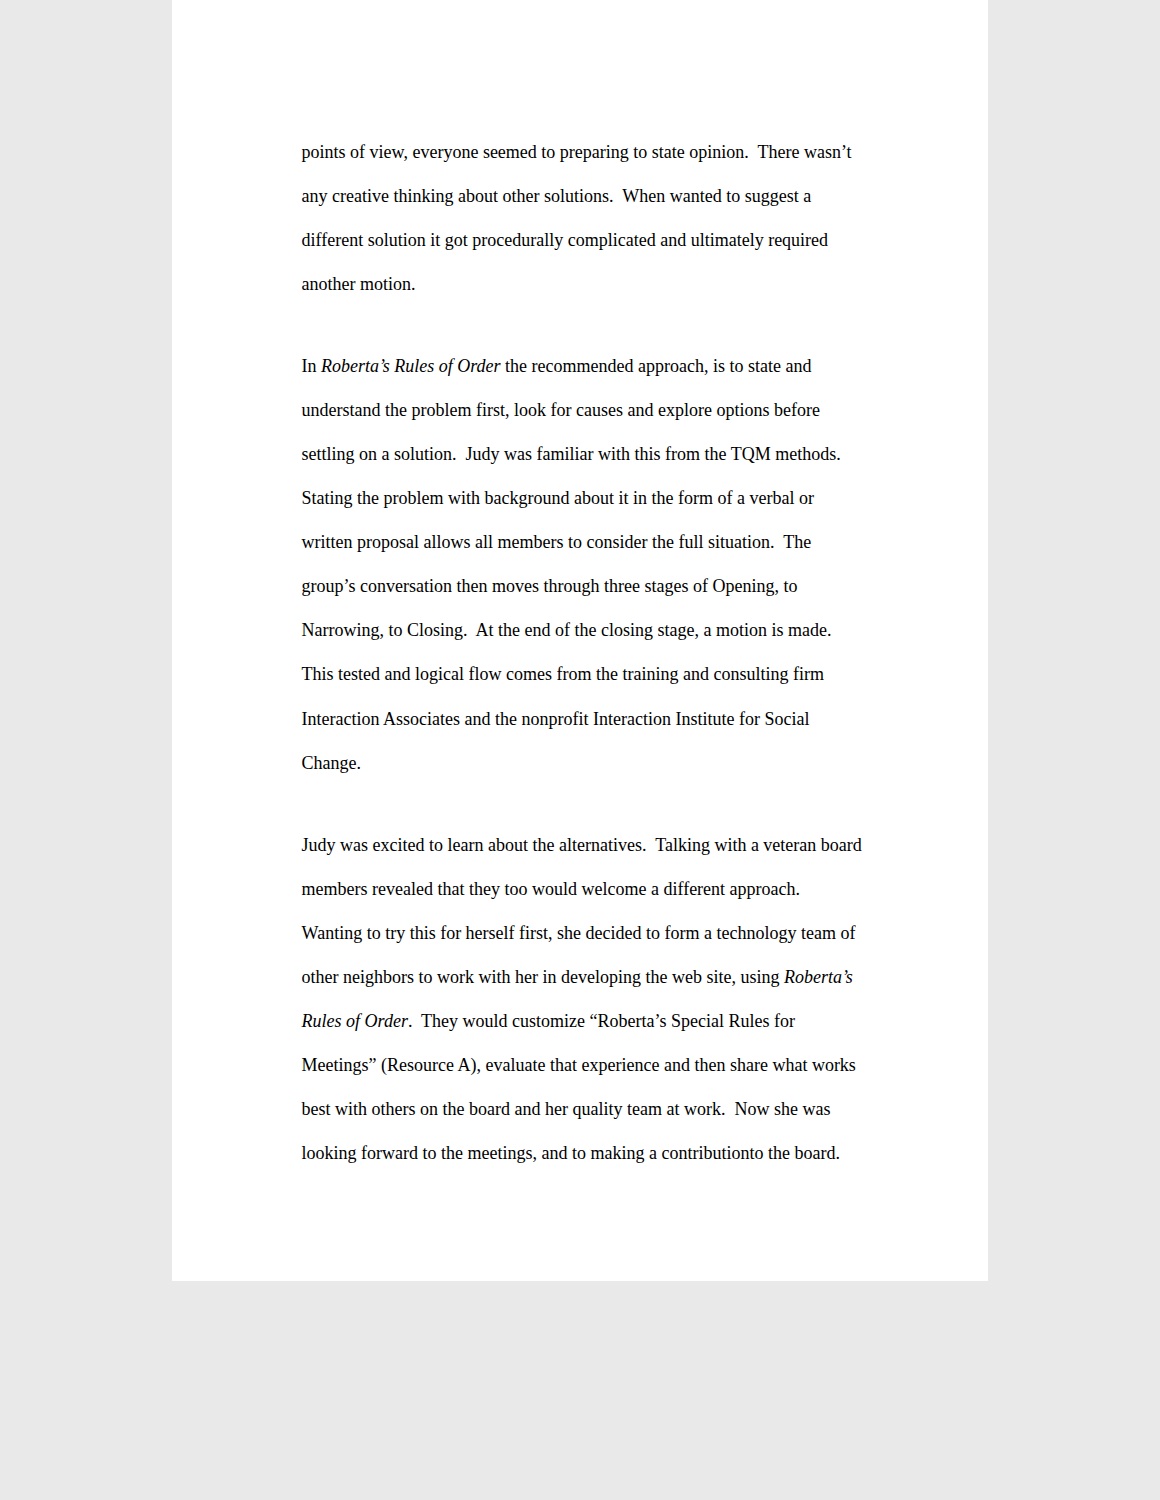points of view, everyone seemed to preparing to state opinion. There wasn’t any creative thinking about other solutions. When wanted to suggest a different solution it got procedurally complicated and ultimately required another motion.
In Roberta’s Rules of Order the recommended approach, is to state and understand the problem first, look for causes and explore options before settling on a solution. Judy was familiar with this from the TQM methods. Stating the problem with background about it in the form of a verbal or written proposal allows all members to consider the full situation. The group’s conversation then moves through three stages of Opening, to Narrowing, to Closing. At the end of the closing stage, a motion is made. This tested and logical flow comes from the training and consulting firm Interaction Associates and the nonprofit Interaction Institute for Social Change.
Judy was excited to learn about the alternatives. Talking with a veteran board members revealed that they too would welcome a different approach. Wanting to try this for herself first, she decided to form a technology team of other neighbors to work with her in developing the web site, using Roberta’s Rules of Order. They would customize “Roberta’s Special Rules for Meetings” (Resource A), evaluate that experience and then share what works best with others on the board and her quality team at work. Now she was looking forward to the meetings, and to making a contributionto the board.